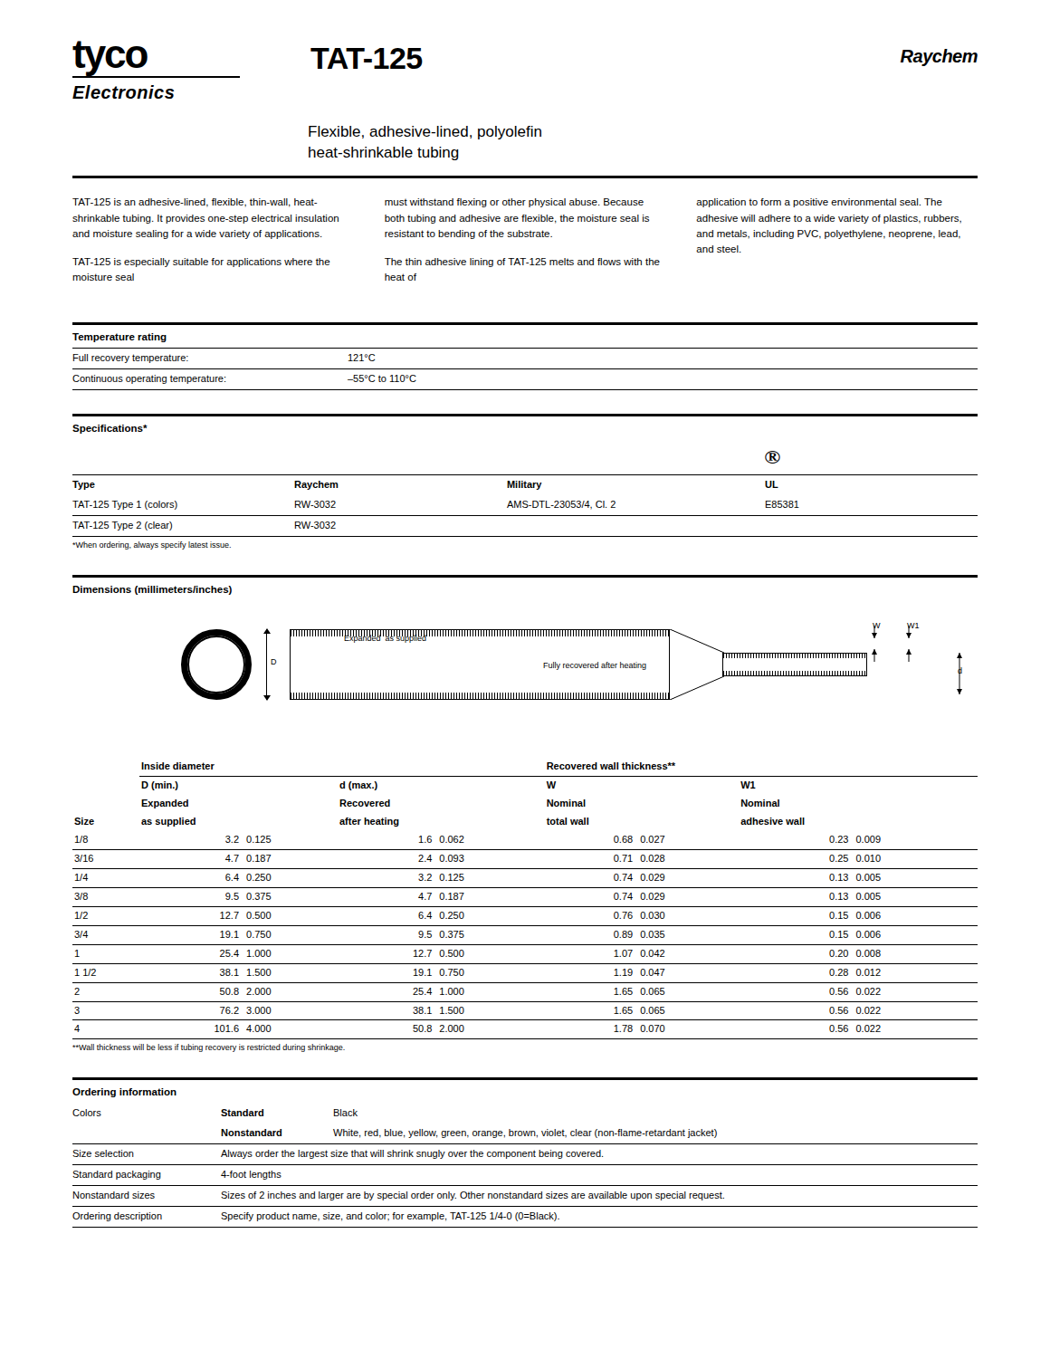tyco
Electronics
TAT-125
Raychem
Flexible, adhesive-lined, polyolefin
heat-shrinkable tubing
TAT-125 is an adhesive-lined, flexible, thin-wall, heat-shrinkable tubing. It provides one-step electrical insulation and moisture sealing for a wide variety of applications.
TAT-125 is especially suitable for applications where the moisture seal
must withstand flexing or other physical abuse. Because both tubing and adhesive are flexible, the moisture seal is resistant to bending of the substrate.
The thin adhesive lining of TAT-125 melts and flows with the heat of
application to form a positive environmental seal. The adhesive will adhere to a wide variety of plastics, rubbers, and metals, including PVC, polyethylene, neoprene, lead, and steel.
Temperature rating
| Full recovery temperature: | 121°C |
| Continuous operating temperature: | –55°C to 110°C |
Specifications*
| | ® |
| Type | Raychem | Military | UL |
| TAT-125 Type 1 (colors) | RW-3032 | AMS-DTL-23053/4, Cl. 2 | E85381 |
| TAT-125 Type 2 (clear) | RW-3032 | | |
*When ordering, always specify latest issue.
Dimensions (millimeters/inches)
D
Expanded as supplied
Fully recovered after heating
W
W1
d
| | Inside diameter | Recovered wall thickness** |
| --- | --- | --- |
| | D (min.) | d (max.) | W | W1 |
| | Expanded | Recovered | Nominal | Nominal |
| Size | as supplied | after heating | total wall | adhesive wall |
| 1/8 | 3.2 | 0.125 | 1.6 | 0.062 | 0.68 | 0.027 | 0.23 | 0.009 |
| 3/16 | 4.7 | 0.187 | 2.4 | 0.093 | 0.71 | 0.028 | 0.25 | 0.010 |
| 1/4 | 6.4 | 0.250 | 3.2 | 0.125 | 0.74 | 0.029 | 0.13 | 0.005 |
| 3/8 | 9.5 | 0.375 | 4.7 | 0.187 | 0.74 | 0.029 | 0.13 | 0.005 |
| 1/2 | 12.7 | 0.500 | 6.4 | 0.250 | 0.76 | 0.030 | 0.15 | 0.006 |
| 3/4 | 19.1 | 0.750 | 9.5 | 0.375 | 0.89 | 0.035 | 0.15 | 0.006 |
| 1 | 25.4 | 1.000 | 12.7 | 0.500 | 1.07 | 0.042 | 0.20 | 0.008 |
| 1 1/2 | 38.1 | 1.500 | 19.1 | 0.750 | 1.19 | 0.047 | 0.28 | 0.012 |
| 2 | 50.8 | 2.000 | 25.4 | 1.000 | 1.65 | 0.065 | 0.56 | 0.022 |
| 3 | 76.2 | 3.000 | 38.1 | 1.500 | 1.65 | 0.065 | 0.56 | 0.022 |
| 4 | 101.6 | 4.000 | 50.8 | 2.000 | 1.78 | 0.070 | 0.56 | 0.022 |
**Wall thickness will be less if tubing recovery is restricted during shrinkage.
Ordering information
| Colors | Standard | Black |
| | Nonstandard | White, red, blue, yellow, green, orange, brown, violet, clear (non-flame-retardant jacket) |
| Size selection | Always order the largest size that will shrink snugly over the component being covered. |
| Standard packaging | 4-foot lengths |
| Nonstandard sizes | Sizes of 2 inches and larger are by special order only. Other nonstandard sizes are available upon special request. |
| Ordering description | Specify product name, size, and color; for example, TAT-125 1/4-0 (0=Black). |